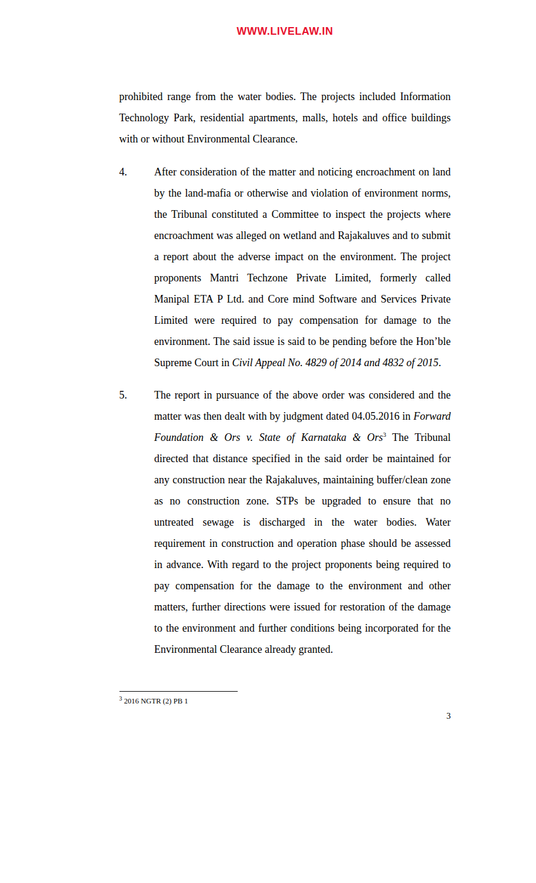WWW.LIVELAW.IN
prohibited range from the water bodies. The projects included Information Technology Park, residential apartments, malls, hotels and office buildings with or without Environmental Clearance.
4.
After consideration of the matter and noticing encroachment on land by the land-mafia or otherwise and violation of environment norms, the Tribunal constituted a Committee to inspect the projects where encroachment was alleged on wetland and Rajakaluves and to submit a report about the adverse impact on the environment. The project proponents Mantri Techzone Private Limited, formerly called Manipal ETA P Ltd. and Core mind Software and Services Private Limited were required to pay compensation for damage to the environment. The said issue is said to be pending before the Hon’ble Supreme Court in Civil Appeal No. 4829 of 2014 and 4832 of 2015.
5.
The report in pursuance of the above order was considered and the matter was then dealt with by judgment dated 04.05.2016 in Forward Foundation & Ors v. State of Karnataka & Ors3 The Tribunal directed that distance specified in the said order be maintained for any construction near the Rajakaluves, maintaining buffer/clean zone as no construction zone. STPs be upgraded to ensure that no untreated sewage is discharged in the water bodies. Water requirement in construction and operation phase should be assessed in advance. With regard to the project proponents being required to pay compensation for the damage to the environment and other matters, further directions were issued for restoration of the damage to the environment and further conditions being incorporated for the Environmental Clearance already granted.
3 2016 NGTR (2) PB 1
3